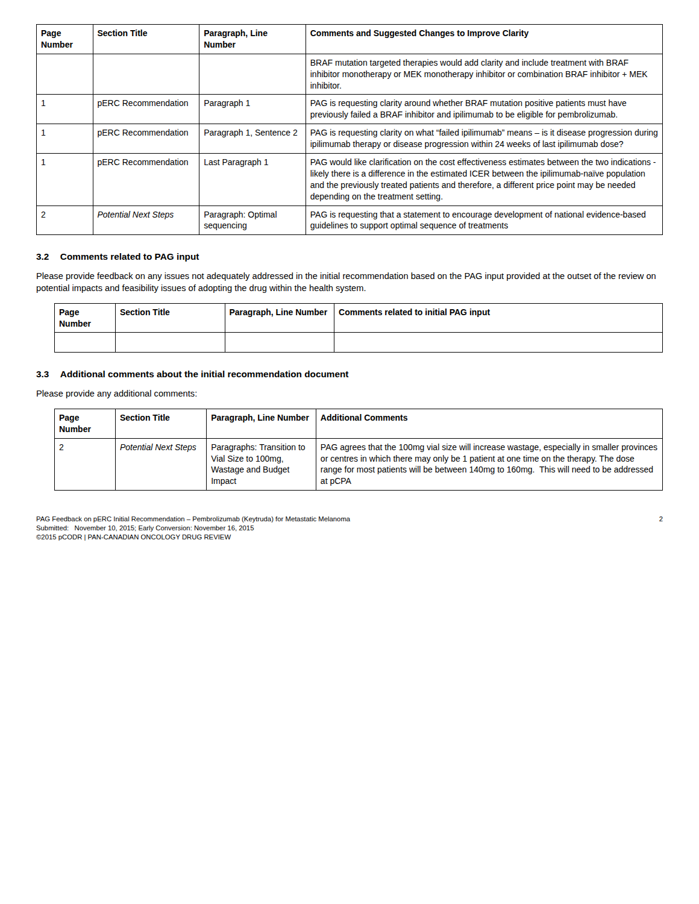| Page Number | Section Title | Paragraph, Line Number | Comments and Suggested Changes to Improve Clarity |
| --- | --- | --- | --- |
| | | | BRAF mutation targeted therapies would add clarity and include treatment with BRAF inhibitor monotherapy or MEK monotherapy inhibitor or combination BRAF inhibitor + MEK inhibitor. |
| 1 | pERC Recommendation | Paragraph 1 | PAG is requesting clarity around whether BRAF mutation positive patients must have previously failed a BRAF inhibitor and ipilimumab to be eligible for pembrolizumab. |
| 1 | pERC Recommendation | Paragraph 1, Sentence 2 | PAG is requesting clarity on what “failed ipilimumab” means – is it disease progression during ipilimumab therapy or disease progression within 24 weeks of last ipilimumab dose? |
| 1 | pERC Recommendation | Last Paragraph 1 | PAG would like clarification on the cost effectiveness estimates between the two indications - likely there is a difference in the estimated ICER between the ipilimumab-naïve population and the previously treated patients and therefore, a different price point may be needed depending on the treatment setting. |
| 2 | Potential Next Steps | Paragraph: Optimal sequencing | PAG is requesting that a statement to encourage development of national evidence-based guidelines to support optimal sequence of treatments |
3.2 Comments related to PAG input
Please provide feedback on any issues not adequately addressed in the initial recommendation based on the PAG input provided at the outset of the review on potential impacts and feasibility issues of adopting the drug within the health system.
| Page Number | Section Title | Paragraph, Line Number | Comments related to initial PAG input |
| --- | --- | --- | --- |
3.3 Additional comments about the initial recommendation document
Please provide any additional comments:
| Page Number | Section Title | Paragraph, Line Number | Additional Comments |
| --- | --- | --- | --- |
| 2 | Potential Next Steps | Paragraphs: Transition to Vial Size to 100mg, Wastage and Budget Impact | PAG agrees that the 100mg vial size will increase wastage, especially in smaller provinces or centres in which there may only be 1 patient at one time on the therapy. The dose range for most patients will be between 140mg to 160mg. This will need to be addressed at pCPA |
2 PAG Feedback on pERC Initial Recommendation – Pembrolizumab (Keytruda) for Metastatic Melanoma Submitted: November 10, 2015; Early Conversion: November 16, 2015 ©2015 pCODR | PAN-CANADIAN ONCOLOGY DRUG REVIEW